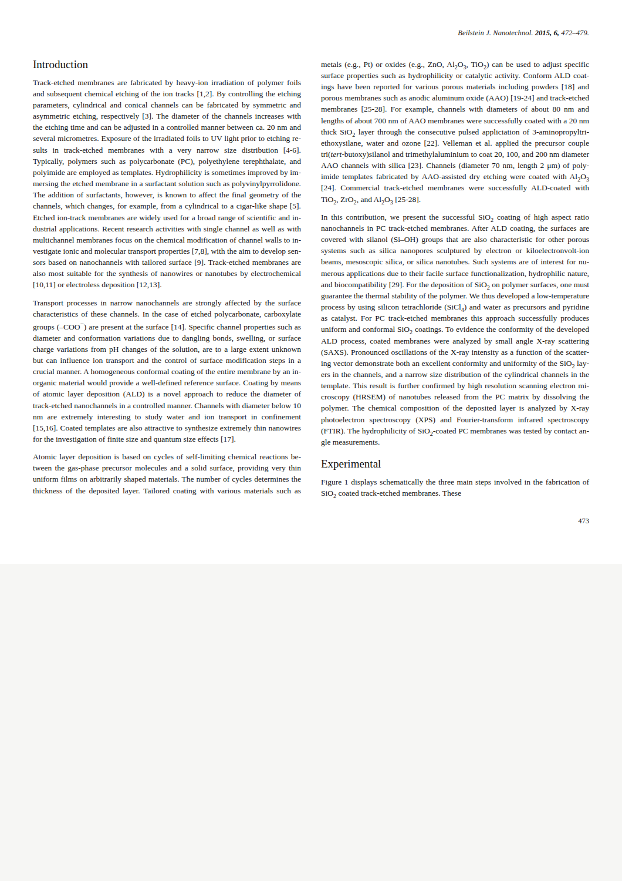Beilstein J. Nanotechnol. 2015, 6, 472–479.
Introduction
Track-etched membranes are fabricated by heavy-ion irradiation of polymer foils and subsequent chemical etching of the ion tracks [1,2]. By controlling the etching parameters, cylindrical and conical channels can be fabricated by symmetric and asymmetric etching, respectively [3]. The diameter of the channels increases with the etching time and can be adjusted in a controlled manner between ca. 20 nm and several micrometres. Exposure of the irradiated foils to UV light prior to etching results in track-etched membranes with a very narrow size distribution [4-6]. Typically, polymers such as polycarbonate (PC), polyethylene terephthalate, and polyimide are employed as templates. Hydrophilicity is sometimes improved by immersing the etched membrane in a surfactant solution such as polyvinylpyrrolidone. The addition of surfactants, however, is known to affect the final geometry of the channels, which changes, for example, from a cylindrical to a cigar-like shape [5]. Etched ion-track membranes are widely used for a broad range of scientific and industrial applications. Recent research activities with single channel as well as with multichannel membranes focus on the chemical modification of channel walls to investigate ionic and molecular transport properties [7,8], with the aim to develop sensors based on nanochannels with tailored surface [9]. Track-etched membranes are also most suitable for the synthesis of nanowires or nanotubes by electrochemical [10,11] or electroless deposition [12,13].
Transport processes in narrow nanochannels are strongly affected by the surface characteristics of these channels. In the case of etched polycarbonate, carboxylate groups (–COO−) are present at the surface [14]. Specific channel properties such as diameter and conformation variations due to dangling bonds, swelling, or surface charge variations from pH changes of the solution, are to a large extent unknown but can influence ion transport and the control of surface modification steps in a crucial manner. A homogeneous conformal coating of the entire membrane by an inorganic material would provide a well-defined reference surface. Coating by means of atomic layer deposition (ALD) is a novel approach to reduce the diameter of track-etched nanochannels in a controlled manner. Channels with diameter below 10 nm are extremely interesting to study water and ion transport in confinement [15,16]. Coated templates are also attractive to synthesize extremely thin nanowires for the investigation of finite size and quantum size effects [17].
Atomic layer deposition is based on cycles of self-limiting chemical reactions between the gas-phase precursor molecules and a solid surface, providing very thin uniform films on arbitrarily shaped materials. The number of cycles determines the thickness of the deposited layer. Tailored coating with various materials such as metals (e.g., Pt) or oxides (e.g., ZnO, Al2O3, TiO2) can be used to adjust specific surface properties such as hydrophilicity or catalytic activity. Conform ALD coatings have been reported for various porous materials including powders [18] and porous membranes such as anodic aluminum oxide (AAO) [19-24] and track-etched membranes [25-28]. For example, channels with diameters of about 80 nm and lengths of about 700 nm of AAO membranes were successfully coated with a 20 nm thick SiO2 layer through the consecutive pulsed appliciation of 3-aminopropyltriethoxysilane, water and ozone [22]. Velleman et al. applied the precursor couple tri(tert-butoxy)silanol and trimethylaluminium to coat 20, 100, and 200 nm diameter AAO channels with silica [23]. Channels (diameter 70 nm, length 2 μm) of polyimide templates fabricated by AAO-assisted dry etching were coated with Al2O3 [24]. Commercial track-etched membranes were successfully ALD-coated with TiO2, ZrO2, and Al2O3 [25-28].
In this contribution, we present the successful SiO2 coating of high aspect ratio nanochannels in PC track-etched membranes. After ALD coating, the surfaces are covered with silanol (Si–OH) groups that are also characteristic for other porous systems such as silica nanopores sculptured by electron or kiloelectronvolt-ion beams, mesoscopic silica, or silica nanotubes. Such systems are of interest for numerous applications due to their facile surface functionalization, hydrophilic nature, and biocompatibility [29]. For the deposition of SiO2 on polymer surfaces, one must guarantee the thermal stability of the polymer. We thus developed a low-temperature process by using silicon tetrachloride (SiCl4) and water as precursors and pyridine as catalyst. For PC track-etched membranes this approach successfully produces uniform and conformal SiO2 coatings. To evidence the conformity of the developed ALD process, coated membranes were analyzed by small angle X-ray scattering (SAXS). Pronounced oscillations of the X-ray intensity as a function of the scattering vector demonstrate both an excellent conformity and uniformity of the SiO2 layers in the channels, and a narrow size distribution of the cylindrical channels in the template. This result is further confirmed by high resolution scanning electron microscopy (HRSEM) of nanotubes released from the PC matrix by dissolving the polymer. The chemical composition of the deposited layer is analyzed by X-ray photoelectron spectroscopy (XPS) and Fourier-transform infrared spectroscopy (FTIR). The hydrophilicity of SiO2-coated PC membranes was tested by contact angle measurements.
Experimental
Figure 1 displays schematically the three main steps involved in the fabrication of SiO2 coated track-etched membranes. These
473